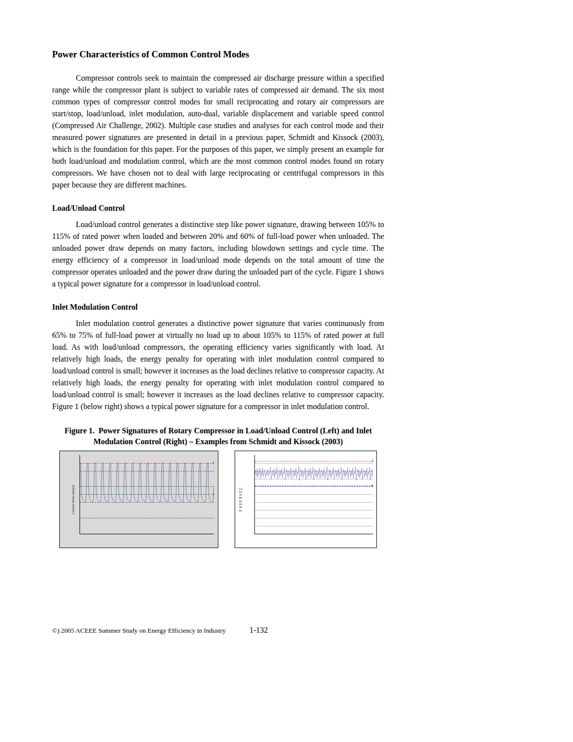Power Characteristics of Common Control Modes
Compressor controls seek to maintain the compressed air discharge pressure within a specified range while the compressor plant is subject to variable rates of compressed air demand. The six most common types of compressor control modes for small reciprocating and rotary air compressors are start/stop, load/unload, inlet modulation, auto-dual, variable displacement and variable speed control (Compressed Air Challenge, 2002). Multiple case studies and analyses for each control mode and their measured power signatures are presented in detail in a previous paper, Schmidt and Kissock (2003), which is the foundation for this paper. For the purposes of this paper, we simply present an example for both load/unload and modulation control, which are the most common control modes found on rotary compressors. We have chosen not to deal with large reciprocating or centrifugal compressors in this paper because they are different machines.
Load/Unload Control
Load/unload control generates a distinctive step like power signature, drawing between 105% to 115% of rated power when loaded and between 20% and 60% of full-load power when unloaded. The unloaded power draw depends on many factors, including blowdown settings and cycle time. The energy efficiency of a compressor in load/unload mode depends on the total amount of time the compressor operates unloaded and the power draw during the unloaded part of the cycle. Figure 1 shows a typical power signature for a compressor in load/unload control.
Inlet Modulation Control
Inlet modulation control generates a distinctive power signature that varies continuously from 65% to 75% of full-load power at virtually no load up to about 105% to 115% of rated power at full load. As with load/unload compressors, the operating efficiency varies significantly with load. At relatively high loads, the energy penalty for operating with inlet modulation control compared to load/unload control is small; however it increases as the load declines relative to compressor capacity. At relatively high loads, the energy penalty for operating with inlet modulation control compared to load/unload control is small; however it increases as the load declines relative to compressor capacity. Figure 1 (below right) shows a typical power signature for a compressor in inlet modulation control.
Figure 1. Power Signatures of Rotary Compressor in Load/Unload Control (Left) and Inlet Modulation Control (Right) – Examples from Schmidt and Kissock (2003)
Current Draw (Amps)
0
50
100
150
200
250
14:40:00
14:42:00
14:44:00
14:46:00
14:48:00
14:50:00
14:52:00
14:54:00
14:56:00
14:58:00
15:00:00
Cu
rre
nt
Dr
aw
(A
m
ps
0
20
40
60
80
100
120
140
160
180
200
13:40:00
13:45:00
13:50:00
13:55:00
14:00:00
14:05:00
14:10:00
14:15:00
14:20:00
©) 2005 ACEEE Summer Study on Energy Efficiency in Industry 1-132